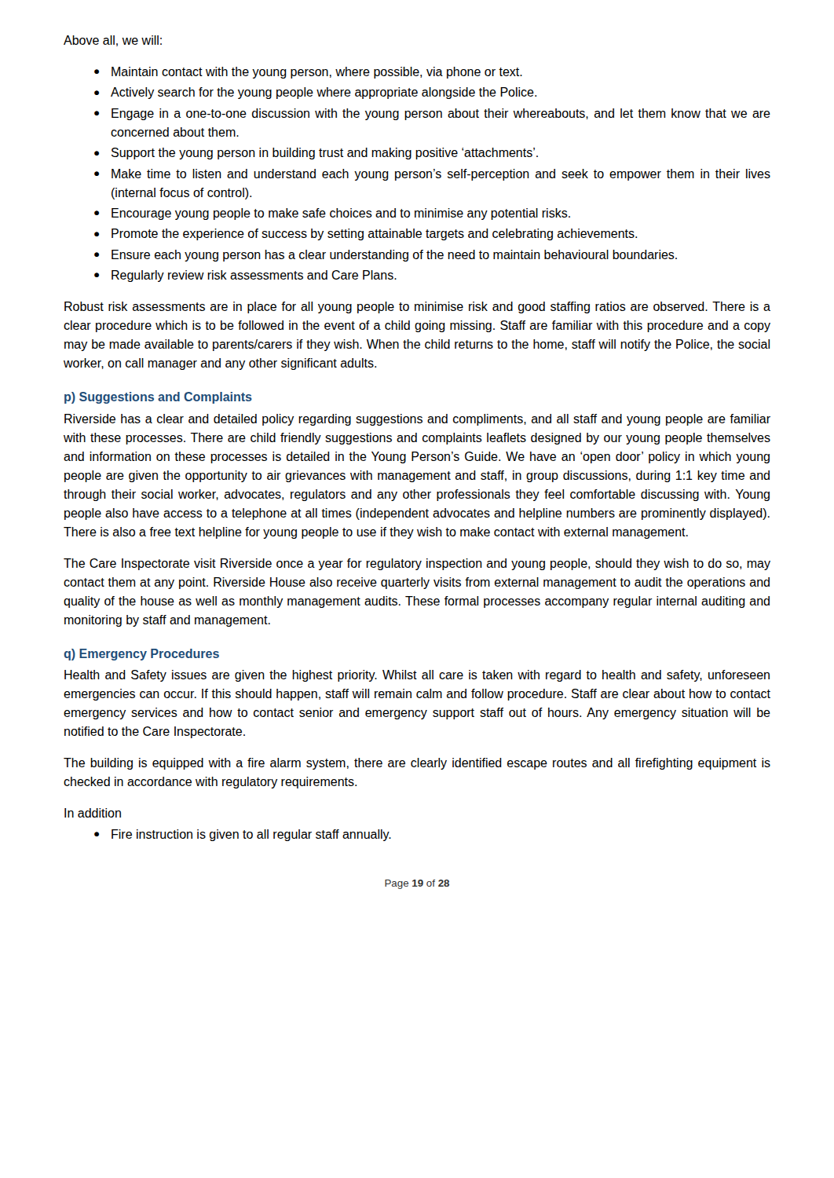Above all, we will:
Maintain contact with the young person, where possible, via phone or text.
Actively search for the young people where appropriate alongside the Police.
Engage in a one-to-one discussion with the young person about their whereabouts, and let them know that we are concerned about them.
Support the young person in building trust and making positive ‘attachments’.
Make time to listen and understand each young person’s self-perception and seek to empower them in their lives (internal focus of control).
Encourage young people to make safe choices and to minimise any potential risks.
Promote the experience of success by setting attainable targets and celebrating achievements.
Ensure each young person has a clear understanding of the need to maintain behavioural boundaries.
Regularly review risk assessments and Care Plans.
Robust risk assessments are in place for all young people to minimise risk and good staffing ratios are observed. There is a clear procedure which is to be followed in the event of a child going missing. Staff are familiar with this procedure and a copy may be made available to parents/carers if they wish. When the child returns to the home, staff will notify the Police, the social worker, on call manager and any other significant adults.
p) Suggestions and Complaints
Riverside has a clear and detailed policy regarding suggestions and compliments, and all staff and young people are familiar with these processes. There are child friendly suggestions and complaints leaflets designed by our young people themselves and information on these processes is detailed in the Young Person’s Guide. We have an ‘open door’ policy in which young people are given the opportunity to air grievances with management and staff, in group discussions, during 1:1 key time and through their social worker, advocates, regulators and any other professionals they feel comfortable discussing with. Young people also have access to a telephone at all times (independent advocates and helpline numbers are prominently displayed). There is also a free text helpline for young people to use if they wish to make contact with external management.
The Care Inspectorate visit Riverside once a year for regulatory inspection and young people, should they wish to do so, may contact them at any point. Riverside House also receive quarterly visits from external management to audit the operations and quality of the house as well as monthly management audits. These formal processes accompany regular internal auditing and monitoring by staff and management.
q) Emergency Procedures
Health and Safety issues are given the highest priority. Whilst all care is taken with regard to health and safety, unforeseen emergencies can occur. If this should happen, staff will remain calm and follow procedure. Staff are clear about how to contact emergency services and how to contact senior and emergency support staff out of hours. Any emergency situation will be notified to the Care Inspectorate.
The building is equipped with a fire alarm system, there are clearly identified escape routes and all firefighting equipment is checked in accordance with regulatory requirements.
In addition
Fire instruction is given to all regular staff annually.
Page 19 of 28